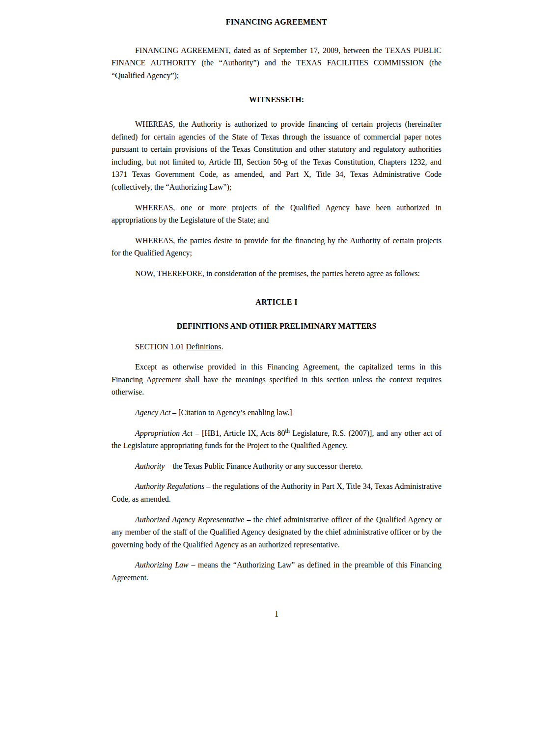FINANCING AGREEMENT
FINANCING AGREEMENT, dated as of September 17, 2009, between the TEXAS PUBLIC FINANCE AUTHORITY (the “Authority”) and the TEXAS FACILITIES COMMISSION (the “Qualified Agency”);
WITNESSETH:
WHEREAS, the Authority is authorized to provide financing of certain projects (hereinafter defined) for certain agencies of the State of Texas through the issuance of commercial paper notes pursuant to certain provisions of the Texas Constitution and other statutory and regulatory authorities including, but not limited to, Article III, Section 50-g of the Texas Constitution, Chapters 1232, and 1371 Texas Government Code, as amended, and Part X, Title 34, Texas Administrative Code (collectively, the “Authorizing Law”);
WHEREAS, one or more projects of the Qualified Agency have been authorized in appropriations by the Legislature of the State; and
WHEREAS, the parties desire to provide for the financing by the Authority of certain projects for the Qualified Agency;
NOW, THEREFORE, in consideration of the premises, the parties hereto agree as follows:
ARTICLE I
DEFINITIONS AND OTHER PRELIMINARY MATTERS
SECTION 1.01 Definitions.
Except as otherwise provided in this Financing Agreement, the capitalized terms in this Financing Agreement shall have the meanings specified in this section unless the context requires otherwise.
Agency Act – [Citation to Agency’s enabling law.]
Appropriation Act – [HB1, Article IX, Acts 80th Legislature, R.S. (2007)], and any other act of the Legislature appropriating funds for the Project to the Qualified Agency.
Authority – the Texas Public Finance Authority or any successor thereto.
Authority Regulations – the regulations of the Authority in Part X, Title 34, Texas Administrative Code, as amended.
Authorized Agency Representative – the chief administrative officer of the Qualified Agency or any member of the staff of the Qualified Agency designated by the chief administrative officer or by the governing body of the Qualified Agency as an authorized representative.
Authorizing Law – means the “Authorizing Law” as defined in the preamble of this Financing Agreement.
1